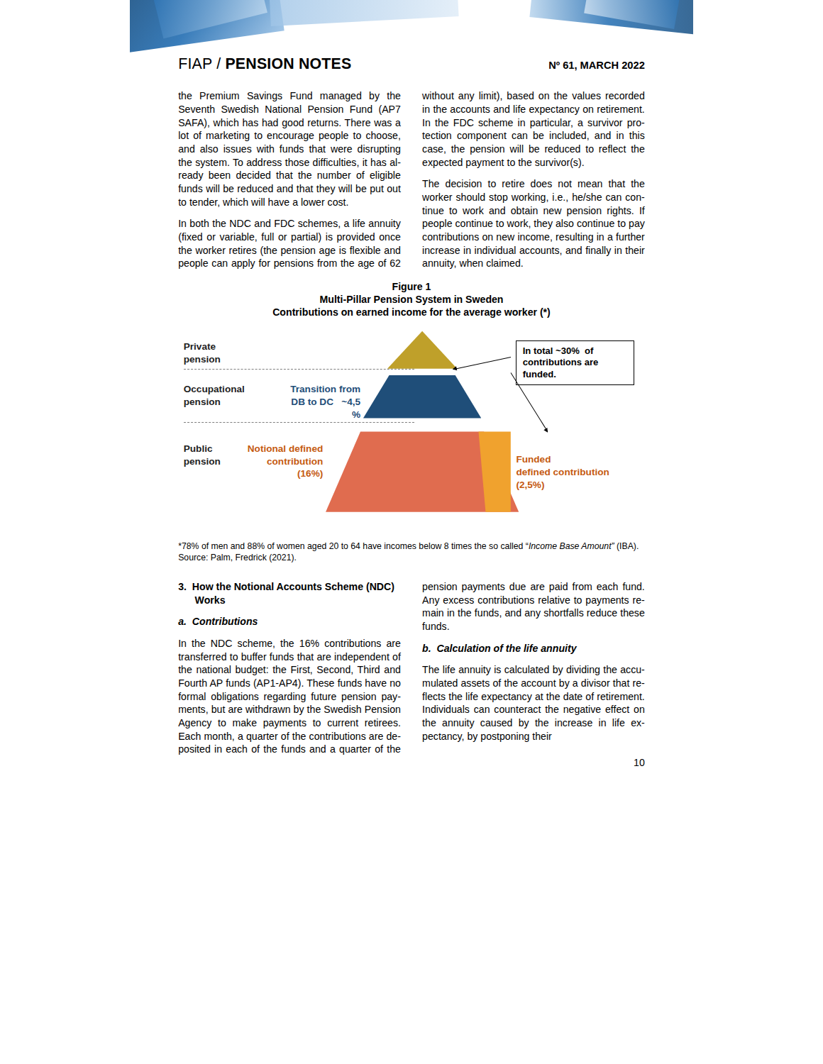FIAP / PENSION NOTES
Nº 61, MARCH 2022
the Premium Savings Fund managed by the Seventh Swedish National Pension Fund (AP7 SAFA), which has had good returns. There was a lot of marketing to encourage people to choose, and also issues with funds that were disrupting the system. To address those difficulties, it has already been decided that the number of eligible funds will be reduced and that they will be put out to tender, which will have a lower cost.
In both the NDC and FDC schemes, a life annuity (fixed or variable, full or partial) is provided once the worker retires (the pension age is flexible and people can apply for pensions from the age of 62 without any limit), based on the values recorded in the accounts and life expectancy on retirement. In the FDC scheme in particular, a survivor protection component can be included, and in this case, the pension will be reduced to reflect the expected payment to the survivor(s).
The decision to retire does not mean that the worker should stop working, i.e., he/she can continue to work and obtain new pension rights. If people continue to work, they also continue to pay contributions on new income, resulting in a further increase in individual accounts, and finally in their annuity, when claimed.
Figure 1
Multi-Pillar Pension System in Sweden
Contributions on earned income for the average worker (*)
Private
pension
Occupational
pension
Public
pension
Transition from
DB to DC ~4,5 %
Notional defined
contribution (16%)
Funded
defined contribution (2,5%)
In total ~30% of contributions are funded.
*78% of men and 88% of women aged 20 to 64 have incomes below 8 times the so called “Income Base Amount” (IBA).
Source: Palm, Fredrick (2021).
3. How the Notional Accounts Scheme (NDC) Works
a. Contributions
In the NDC scheme, the 16% contributions are transferred to buffer funds that are independent of the national budget: the First, Second, Third and Fourth AP funds (AP1-AP4). These funds have no formal obligations regarding future pension payments, but are withdrawn by the Swedish Pension Agency to make payments to current retirees. Each month, a quarter of the contributions are deposited in each of the funds and a quarter of the pension payments due are paid from each fund. Any excess contributions relative to payments remain in the funds, and any shortfalls reduce these funds.
b. Calculation of the life annuity
The life annuity is calculated by dividing the accumulated assets of the account by a divisor that reflects the life expectancy at the date of retirement. Individuals can counteract the negative effect on the annuity caused by the increase in life expectancy, by postponing their
10